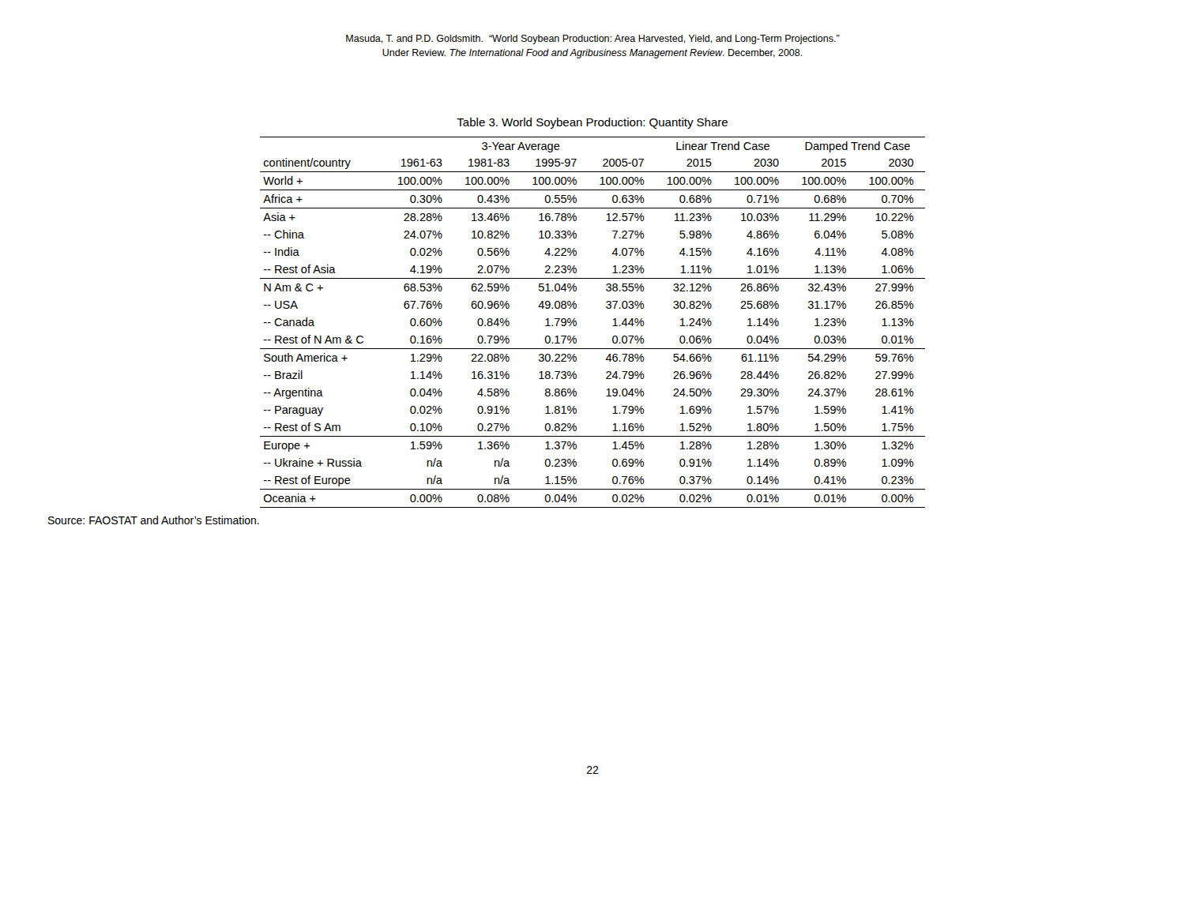Masuda, T. and P.D. Goldsmith. “World Soybean Production: Area Harvested, Yield, and Long-Term Projections.”
Under Review. The International Food and Agribusiness Management Review. December, 2008.
Table 3. World Soybean Production: Quantity Share
| | 3-Year Average | Linear Trend Case | Damped Trend Case |
| --- | --- | --- | --- |
| continent/country | 1961-63 | 1981-83 | 1995-97 | 2005-07 | 2015 | 2030 | 2015 | 2030 |
| World + | 100.00% | 100.00% | 100.00% | 100.00% | 100.00% | 100.00% | 100.00% | 100.00% |
| Africa + | 0.30% | 0.43% | 0.55% | 0.63% | 0.68% | 0.71% | 0.68% | 0.70% |
| Asia + | 28.28% | 13.46% | 16.78% | 12.57% | 11.23% | 10.03% | 11.29% | 10.22% |
| -- China | 24.07% | 10.82% | 10.33% | 7.27% | 5.98% | 4.86% | 6.04% | 5.08% |
| -- India | 0.02% | 0.56% | 4.22% | 4.07% | 4.15% | 4.16% | 4.11% | 4.08% |
| -- Rest of Asia | 4.19% | 2.07% | 2.23% | 1.23% | 1.11% | 1.01% | 1.13% | 1.06% |
| N Am & C + | 68.53% | 62.59% | 51.04% | 38.55% | 32.12% | 26.86% | 32.43% | 27.99% |
| -- USA | 67.76% | 60.96% | 49.08% | 37.03% | 30.82% | 25.68% | 31.17% | 26.85% |
| -- Canada | 0.60% | 0.84% | 1.79% | 1.44% | 1.24% | 1.14% | 1.23% | 1.13% |
| -- Rest of N Am & C | 0.16% | 0.79% | 0.17% | 0.07% | 0.06% | 0.04% | 0.03% | 0.01% |
| South America + | 1.29% | 22.08% | 30.22% | 46.78% | 54.66% | 61.11% | 54.29% | 59.76% |
| -- Brazil | 1.14% | 16.31% | 18.73% | 24.79% | 26.96% | 28.44% | 26.82% | 27.99% |
| -- Argentina | 0.04% | 4.58% | 8.86% | 19.04% | 24.50% | 29.30% | 24.37% | 28.61% |
| -- Paraguay | 0.02% | 0.91% | 1.81% | 1.79% | 1.69% | 1.57% | 1.59% | 1.41% |
| -- Rest of S Am | 0.10% | 0.27% | 0.82% | 1.16% | 1.52% | 1.80% | 1.50% | 1.75% |
| Europe + | 1.59% | 1.36% | 1.37% | 1.45% | 1.28% | 1.28% | 1.30% | 1.32% |
| -- Ukraine + Russia | n/a | n/a | 0.23% | 0.69% | 0.91% | 1.14% | 0.89% | 1.09% |
| -- Rest of Europe | n/a | n/a | 1.15% | 0.76% | 0.37% | 0.14% | 0.41% | 0.23% |
| Oceania + | 0.00% | 0.08% | 0.04% | 0.02% | 0.02% | 0.01% | 0.01% | 0.00% |
Source: FAOSTAT and Author’s Estimation.
22